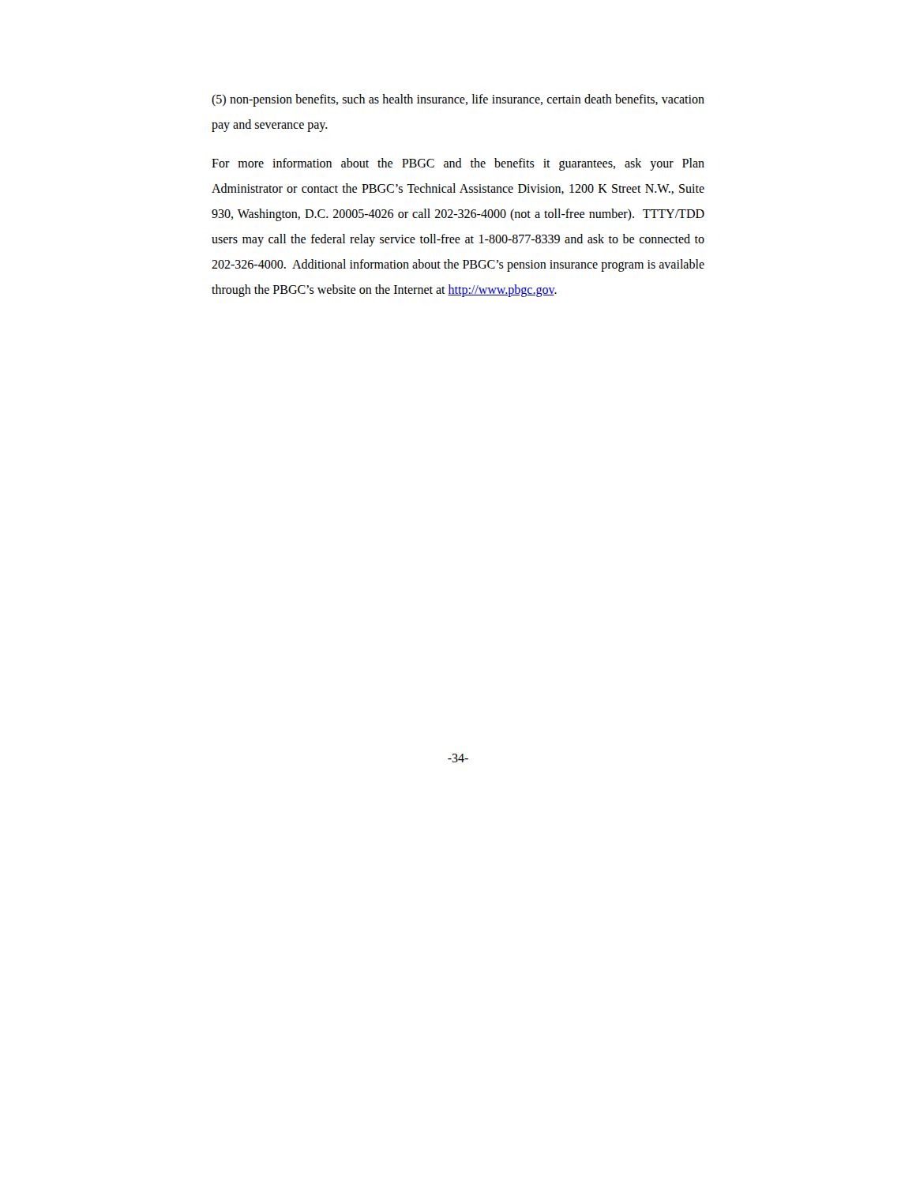(5) non-pension benefits, such as health insurance, life insurance, certain death benefits, vacation pay and severance pay.
For more information about the PBGC and the benefits it guarantees, ask your Plan Administrator or contact the PBGC’s Technical Assistance Division, 1200 K Street N.W., Suite 930, Washington, D.C. 20005-4026 or call 202-326-4000 (not a toll-free number). TTTY/TDD users may call the federal relay service toll-free at 1-800-877-8339 and ask to be connected to 202-326-4000. Additional information about the PBGC’s pension insurance program is available through the PBGC’s website on the Internet at http://www.pbgc.gov.
-34-